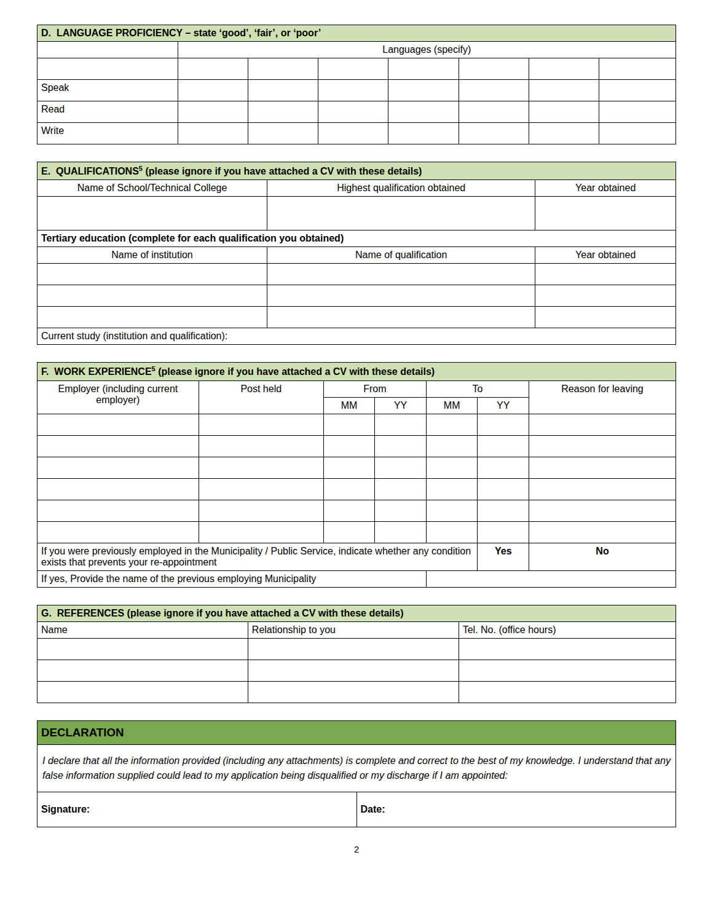| D. LANGUAGE PROFICIENCY – state ‘good’, ‘fair’, or ‘poor’ |
| | Languages (specify) |
| Speak | | | | | | | |
| Read | | | | | | | |
| Write | | | | | | | |
| E. QUALIFICATIONS 5 (please ignore if you have attached a CV with these details) |
| Name of School/Technical College | Highest qualification obtained | Year obtained |
| Tertiary education (complete for each qualification you obtained) |
| Name of institution | Name of qualification | Year obtained |
| Current study (institution and qualification): |
| F. WORK EXPERIENCE 5 (please ignore if you have attached a CV with these details) |
| Employer (including current employer) | Post held | From | To | Reason for leaving |
| MM | YY | MM | YY |
| If you were previously employed in the Municipality / Public Service, indicate whether any condition exists that prevents your re-appointment | Yes | No |
| If yes, Provide the name of the previous employing Municipality | |
| G. REFERENCES (please ignore if you have attached a CV with these details) |
| Name | Relationship to you | Tel. No. (office hours) |
| DECLARATION |
| I declare that all the information provided (including any attachments) is complete and correct to the best of my knowledge. I understand that any false information supplied could lead to my application being disqualified or my discharge if I am appointed: |
| Signature: | Date: |
2